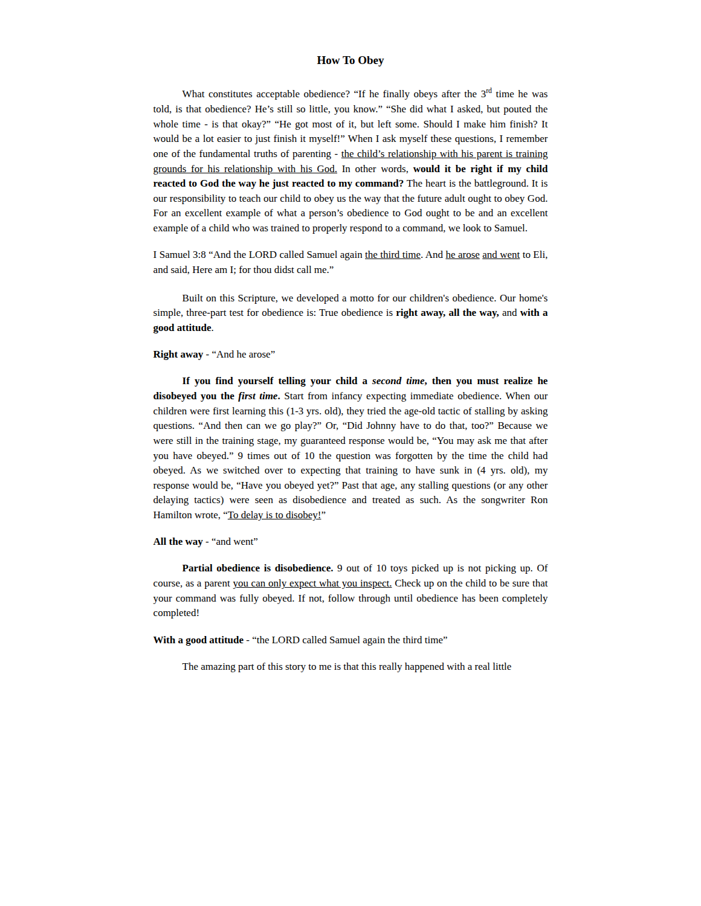How To Obey
What constitutes acceptable obedience? “If he finally obeys after the 3rd time he was told, is that obedience? He’s still so little, you know.” “She did what I asked, but pouted the whole time - is that okay?” “He got most of it, but left some. Should I make him finish? It would be a lot easier to just finish it myself!” When I ask myself these questions, I remember one of the fundamental truths of parenting - the child’s relationship with his parent is training grounds for his relationship with his God. In other words, would it be right if my child reacted to God the way he just reacted to my command? The heart is the battleground. It is our responsibility to teach our child to obey us the way that the future adult ought to obey God. For an excellent example of what a person’s obedience to God ought to be and an excellent example of a child who was trained to properly respond to a command, we look to Samuel.
I Samuel 3:8 “And the LORD called Samuel again the third time. And he arose and went to Eli, and said, Here am I; for thou didst call me.”
Built on this Scripture, we developed a motto for our children's obedience. Our home's simple, three-part test for obedience is: True obedience is right away, all the way, and with a good attitude.
Right away - “And he arose”
If you find yourself telling your child a second time, then you must realize he disobeyed you the first time. Start from infancy expecting immediate obedience. When our children were first learning this (1-3 yrs. old), they tried the age-old tactic of stalling by asking questions. “And then can we go play?” Or, “Did Johnny have to do that, too?” Because we were still in the training stage, my guaranteed response would be, “You may ask me that after you have obeyed.” 9 times out of 10 the question was forgotten by the time the child had obeyed. As we switched over to expecting that training to have sunk in (4 yrs. old), my response would be, “Have you obeyed yet?” Past that age, any stalling questions (or any other delaying tactics) were seen as disobedience and treated as such. As the songwriter Ron Hamilton wrote, “To delay is to disobey!”
All the way - “and went”
Partial obedience is disobedience. 9 out of 10 toys picked up is not picking up. Of course, as a parent you can only expect what you inspect. Check up on the child to be sure that your command was fully obeyed. If not, follow through until obedience has been completely completed!
With a good attitude - “the LORD called Samuel again the third time”
The amazing part of this story to me is that this really happened with a real little